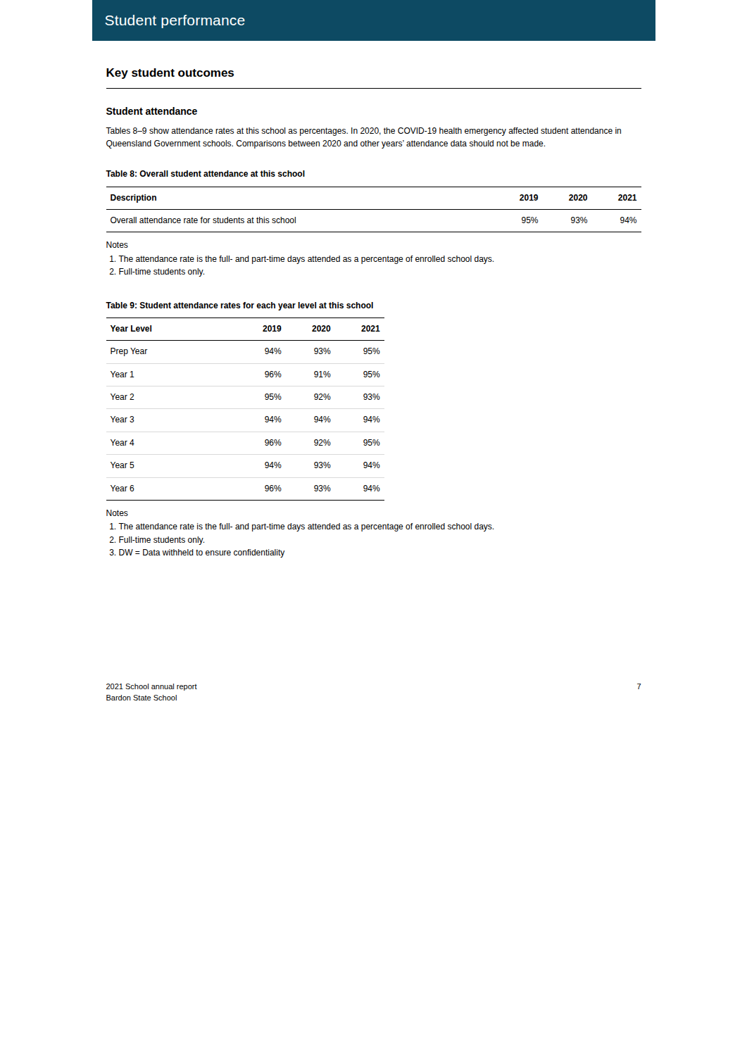Student performance
Key student outcomes
Student attendance
Tables 8–9 show attendance rates at this school as percentages. In 2020, the COVID-19 health emergency affected student attendance in Queensland Government schools. Comparisons between 2020 and other years’ attendance data should not be made.
Table 8: Overall student attendance at this school
| Description | 2019 | 2020 | 2021 |
| --- | --- | --- | --- |
| Overall attendance rate for students at this school | 95% | 93% | 94% |
Notes
The attendance rate is the full- and part-time days attended as a percentage of enrolled school days.
Full-time students only.
Table 9: Student attendance rates for each year level at this school
| Year Level | 2019 | 2020 | 2021 |
| --- | --- | --- | --- |
| Prep Year | 94% | 93% | 95% |
| Year 1 | 96% | 91% | 95% |
| Year 2 | 95% | 92% | 93% |
| Year 3 | 94% | 94% | 94% |
| Year 4 | 96% | 92% | 95% |
| Year 5 | 94% | 93% | 94% |
| Year 6 | 96% | 93% | 94% |
Notes
The attendance rate is the full- and part-time days attended as a percentage of enrolled school days.
Full-time students only.
DW = Data withheld to ensure confidentiality
2021 School annual report
Bardon State School
7